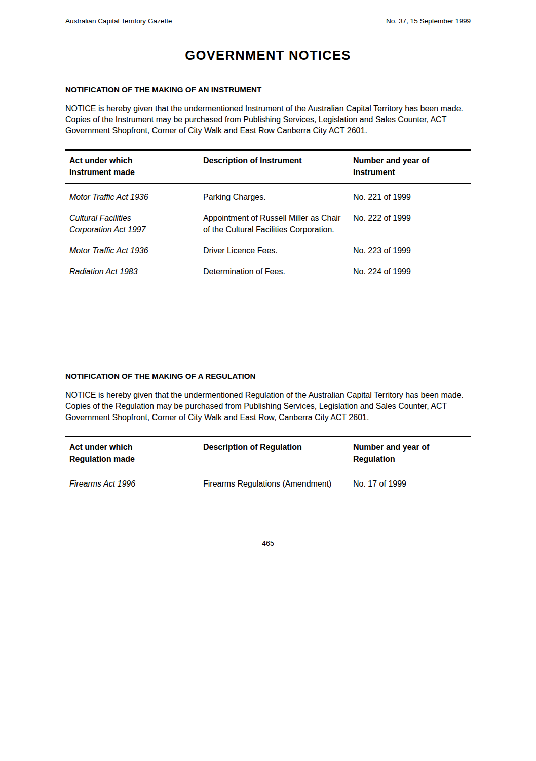Australian Capital Territory Gazette No. 37, 15 September 1999
GOVERNMENT NOTICES
NOTIFICATION OF THE MAKING OF AN INSTRUMENT
NOTICE is hereby given that the undermentioned Instrument of the Australian Capital Territory has been made. Copies of the Instrument may be purchased from Publishing Services, Legislation and Sales Counter, ACT Government Shopfront, Corner of City Walk and East Row Canberra City ACT 2601.
| Act under which Instrument made | Description of Instrument | Number and year of Instrument |
| --- | --- | --- |
| Motor Traffic Act 1936 | Parking Charges. | No. 221 of 1999 |
| Cultural Facilities Corporation Act 1997 | Appointment of Russell Miller as Chair of the Cultural Facilities Corporation. | No. 222 of 1999 |
| Motor Traffic Act 1936 | Driver Licence Fees. | No. 223 of 1999 |
| Radiation Act 1983 | Determination of Fees. | No. 224 of 1999 |
NOTIFICATION OF THE MAKING OF A REGULATION
NOTICE is hereby given that the undermentioned Regulation of the Australian Capital Territory has been made. Copies of the Regulation may be purchased from Publishing Services, Legislation and Sales Counter, ACT Government Shopfront, Corner of City Walk and East Row, Canberra City ACT 2601.
| Act under which Regulation made | Description of Regulation | Number and year of Regulation |
| --- | --- | --- |
| Firearms Act 1996 | Firearms Regulations (Amendment) | No. 17 of 1999 |
465